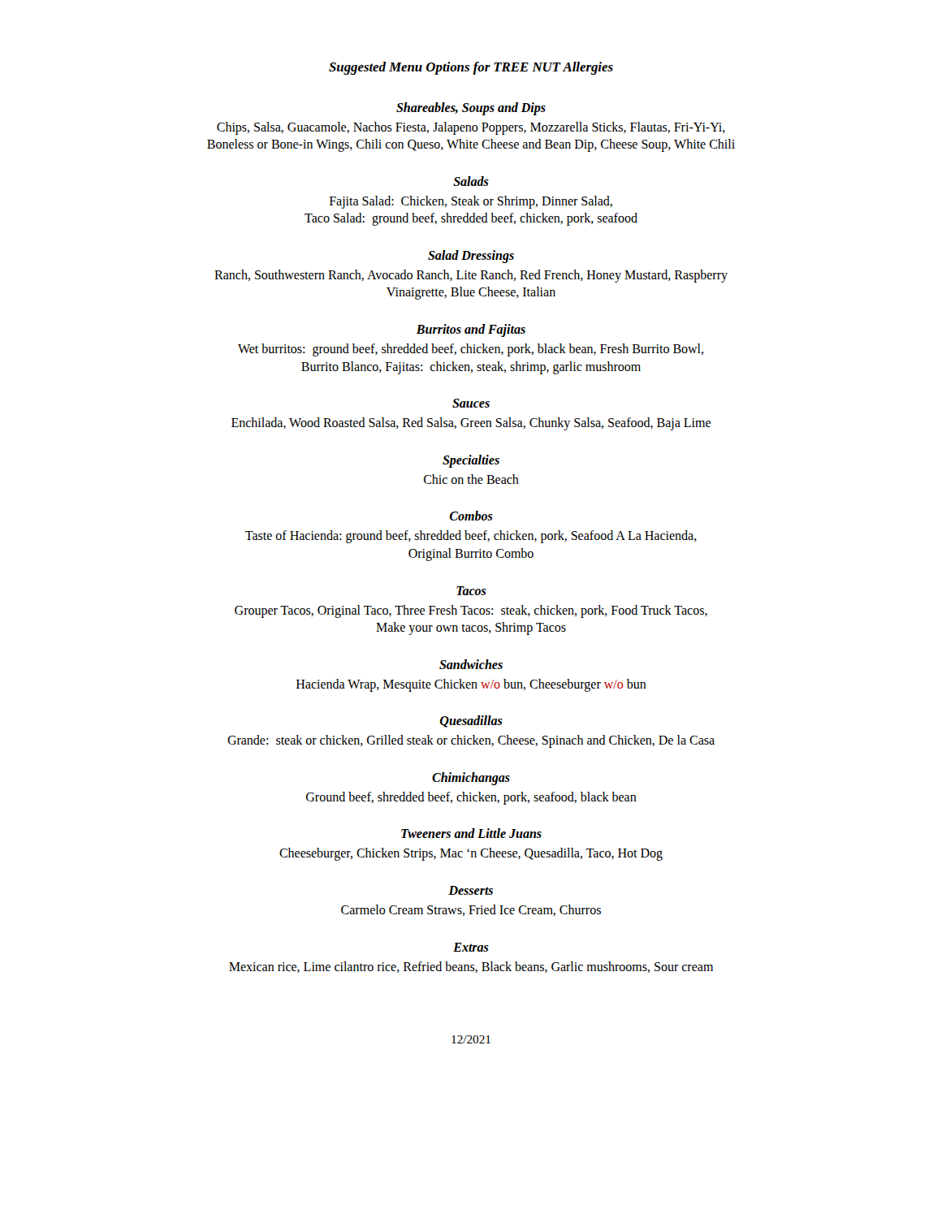Suggested Menu Options for TREE NUT Allergies
Shareables, Soups and Dips
Chips, Salsa, Guacamole, Nachos Fiesta, Jalapeno Poppers, Mozzarella Sticks, Flautas, Fri-Yi-Yi,
Boneless or Bone-in Wings, Chili con Queso, White Cheese and Bean Dip, Cheese Soup, White Chili
Salads
Fajita Salad: Chicken, Steak or Shrimp, Dinner Salad,
Taco Salad: ground beef, shredded beef, chicken, pork, seafood
Salad Dressings
Ranch, Southwestern Ranch, Avocado Ranch, Lite Ranch, Red French, Honey Mustard, Raspberry
Vinaigrette, Blue Cheese, Italian
Burritos and Fajitas
Wet burritos: ground beef, shredded beef, chicken, pork, black bean, Fresh Burrito Bowl,
Burrito Blanco, Fajitas: chicken, steak, shrimp, garlic mushroom
Sauces
Enchilada, Wood Roasted Salsa, Red Salsa, Green Salsa, Chunky Salsa, Seafood, Baja Lime
Specialties
Chic on the Beach
Combos
Taste of Hacienda: ground beef, shredded beef, chicken, pork, Seafood A La Hacienda,
Original Burrito Combo
Tacos
Grouper Tacos, Original Taco, Three Fresh Tacos: steak, chicken, pork, Food Truck Tacos,
Make your own tacos, Shrimp Tacos
Sandwiches
Hacienda Wrap, Mesquite Chicken w/o bun, Cheeseburger w/o bun
Quesadillas
Grande: steak or chicken, Grilled steak or chicken, Cheese, Spinach and Chicken, De la Casa
Chimichangas
Ground beef, shredded beef, chicken, pork, seafood, black bean
Tweeners and Little Juans
Cheeseburger, Chicken Strips, Mac ‘n Cheese, Quesadilla, Taco, Hot Dog
Desserts
Carmelo Cream Straws, Fried Ice Cream, Churros
Extras
Mexican rice, Lime cilantro rice, Refried beans, Black beans, Garlic mushrooms, Sour cream
12/2021